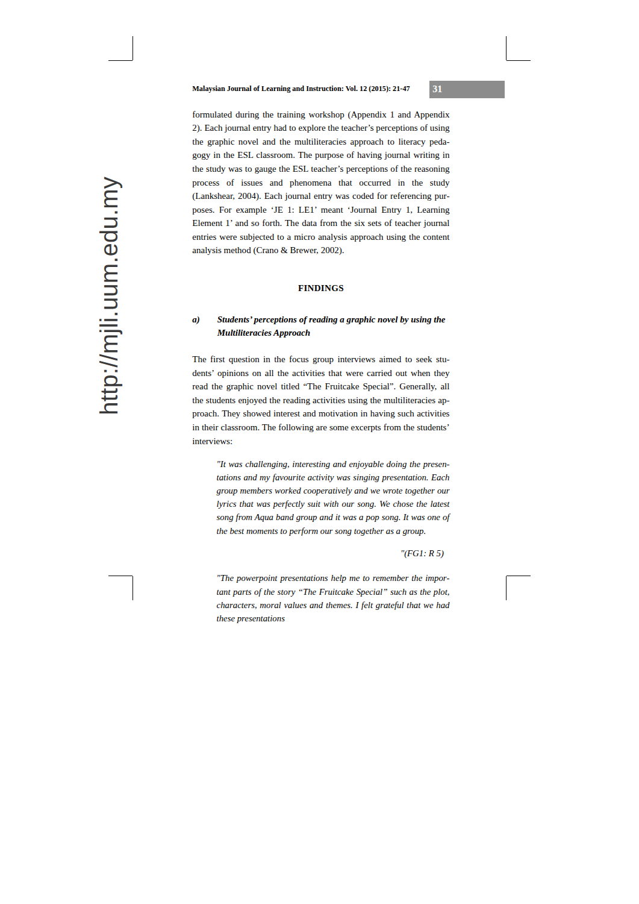http://mjli.uum.edu.my
Malaysian Journal of Learning and Instruction: Vol. 12 (2015): 21-47
31
formulated during the training workshop (Appendix 1 and Appendix 2). Each journal entry had to explore the teacher’s perceptions of using the graphic novel and the multiliteracies approach to literacy pedagogy in the ESL classroom. The purpose of having journal writing in the study was to gauge the ESL teacher’s perceptions of the reasoning process of issues and phenomena that occurred in the study (Lankshear, 2004). Each journal entry was coded for referencing purposes. For example ‘JE 1: LE1’ meant ‘Journal Entry 1, Learning Element 1’ and so forth. The data from the six sets of teacher journal entries were subjected to a micro analysis approach using the content analysis method (Crano & Brewer, 2002).
FINDINGS
a) Students’ perceptions of reading a graphic novel by using the Multiliteracies Approach
The first question in the focus group interviews aimed to seek students’ opinions on all the activities that were carried out when they read the graphic novel titled “The Fruitcake Special”. Generally, all the students enjoyed the reading activities using the multiliteracies approach. They showed interest and motivation in having such activities in their classroom. The following are some excerpts from the students’ interviews:
"It was challenging, interesting and enjoyable doing the presentations and my favourite activity was singing presentation. Each group members worked cooperatively and we wrote together our lyrics that was perfectly suit with our song. We chose the latest song from Aqua band group and it was a pop song. It was one of the best moments to perform our song together as a group.
"(FG1: R 5)
"The powerpoint presentations help me to remember the important parts of the story “The Fruitcake Special” such as the plot, characters, moral values and themes. I felt grateful that we had these presentations